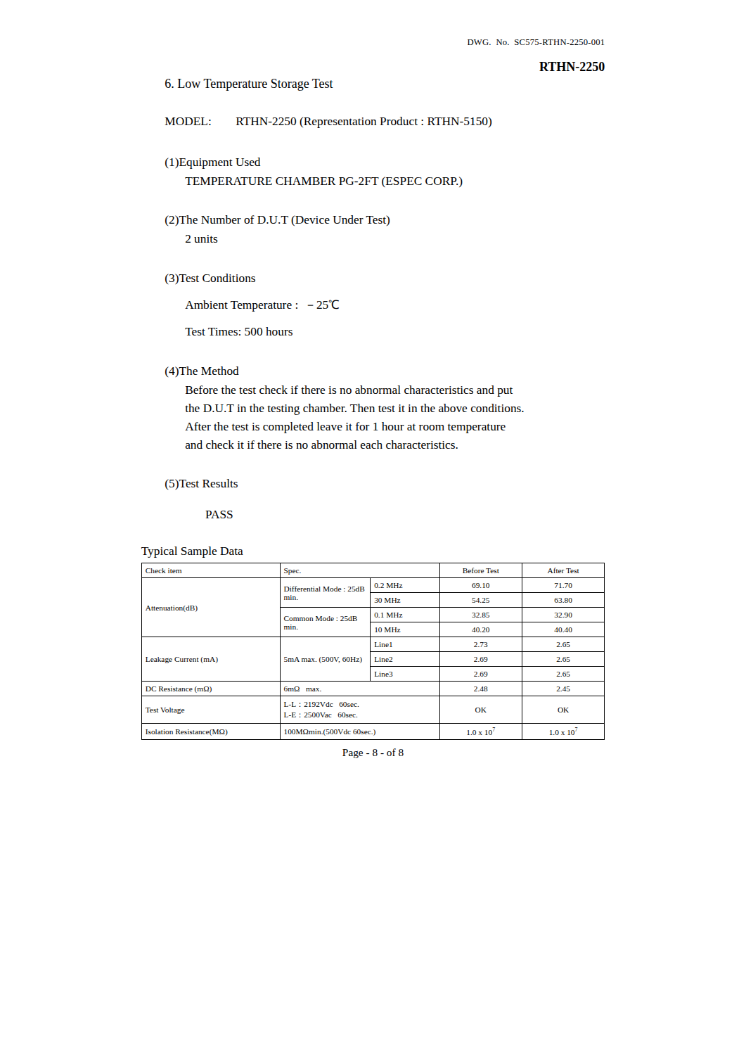DWG. No. SC575-RTHN-2250-001
RTHN-2250
6. Low Temperature Storage Test
MODEL: RTHN-2250 (Representation Product : RTHN-5150)
(1)Equipment Used
TEMPERATURE CHAMBER PG-2FT (ESPEC CORP.)
(2)The Number of D.U.T (Device Under Test)
2 units
(3)Test Conditions
Ambient Temperature : －25℃
Test Times: 500 hours
(4)The Method
Before the test check if there is no abnormal characteristics and put
the D.U.T in the testing chamber. Then test it in the above conditions.
After the test is completed leave it for 1 hour at room temperature
and check it if there is no abnormal each characteristics.
(5)Test Results
PASS
Typical Sample Data
| Check item | Spec. | Before Test | After Test |
| --- | --- | --- | --- |
| Attenuation(dB) | Differential Mode : 25dB min. | 0.2 MHz | 69.10 | 71.70 |
| 30 MHz | 54.25 | 63.80 |
| Common Mode : 25dB min. | 0.1 MHz | 32.85 | 32.90 |
| 10 MHz | 40.20 | 40.40 |
| Leakage Current (mA) | 5mA max. (500V, 60Hz) | Line1 | 2.73 | 2.65 |
| Line2 | 2.69 | 2.65 |
| Line3 | 2.69 | 2.65 |
| DC Resistance (mΩ) | 6mΩ max. | 2.48 | 2.45 |
| Test Voltage | L-L：2192Vdc 60sec. L-E：2500Vac 60sec. | OK | OK |
| Isolation Resistance(MΩ) | 100MΩmin.(500Vdc 60sec.) | 1.0 x 10 7 | 1.0 x 10 7 |
Page - 8 - of 8